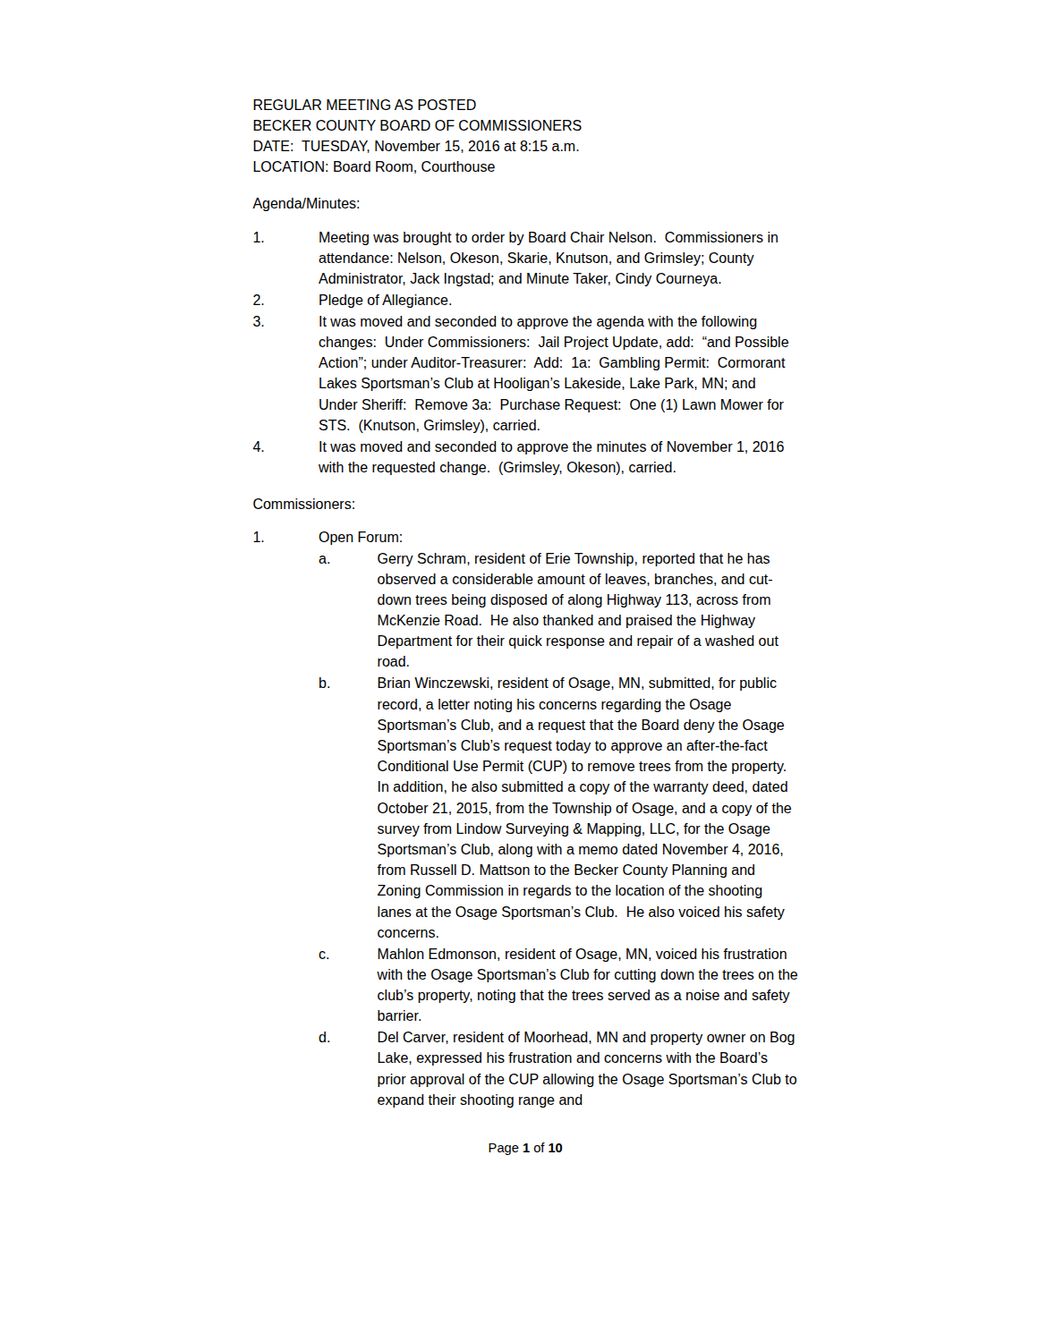REGULAR MEETING AS POSTED
BECKER COUNTY BOARD OF COMMISSIONERS
DATE: TUESDAY, November 15, 2016 at 8:15 a.m.
LOCATION: Board Room, Courthouse
Agenda/Minutes:
1. Meeting was brought to order by Board Chair Nelson. Commissioners in attendance: Nelson, Okeson, Skarie, Knutson, and Grimsley; County Administrator, Jack Ingstad; and Minute Taker, Cindy Courneya.
2. Pledge of Allegiance.
3. It was moved and seconded to approve the agenda with the following changes: Under Commissioners: Jail Project Update, add: “and Possible Action”; under Auditor-Treasurer: Add: 1a: Gambling Permit: Cormorant Lakes Sportsman’s Club at Hooligan’s Lakeside, Lake Park, MN; and Under Sheriff: Remove 3a: Purchase Request: One (1) Lawn Mower for STS. (Knutson, Grimsley), carried.
4. It was moved and seconded to approve the minutes of November 1, 2016 with the requested change. (Grimsley, Okeson), carried.
Commissioners:
1. Open Forum:
a. Gerry Schram, resident of Erie Township, reported that he has observed a considerable amount of leaves, branches, and cut-down trees being disposed of along Highway 113, across from McKenzie Road. He also thanked and praised the Highway Department for their quick response and repair of a washed out road.
b. Brian Winczewski, resident of Osage, MN, submitted, for public record, a letter noting his concerns regarding the Osage Sportsman’s Club, and a request that the Board deny the Osage Sportsman’s Club’s request today to approve an after-the-fact Conditional Use Permit (CUP) to remove trees from the property. In addition, he also submitted a copy of the warranty deed, dated October 21, 2015, from the Township of Osage, and a copy of the survey from Lindow Surveying & Mapping, LLC, for the Osage Sportsman’s Club, along with a memo dated November 4, 2016, from Russell D. Mattson to the Becker County Planning and Zoning Commission in regards to the location of the shooting lanes at the Osage Sportsman’s Club. He also voiced his safety concerns.
c. Mahlon Edmonson, resident of Osage, MN, voiced his frustration with the Osage Sportsman’s Club for cutting down the trees on the club’s property, noting that the trees served as a noise and safety barrier.
d. Del Carver, resident of Moorhead, MN and property owner on Bog Lake, expressed his frustration and concerns with the Board’s prior approval of the CUP allowing the Osage Sportsman’s Club to expand their shooting range and
Page 1 of 10